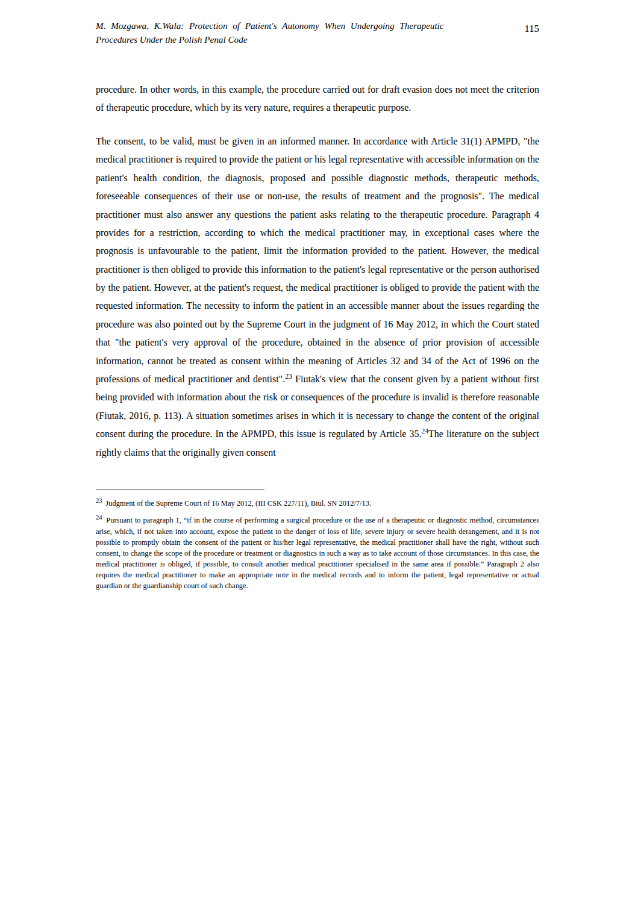M. Mozgawa, K.Wala: Protection of Patient's Autonomy When Undergoing Therapeutic Procedures Under the Polish Penal Code
115
procedure. In other words, in this example, the procedure carried out for draft evasion does not meet the criterion of therapeutic procedure, which by its very nature, requires a therapeutic purpose.
The consent, to be valid, must be given in an informed manner. In accordance with Article 31(1) APMPD, "the medical practitioner is required to provide the patient or his legal representative with accessible information on the patient's health condition, the diagnosis, proposed and possible diagnostic methods, therapeutic methods, foreseeable consequences of their use or non-use, the results of treatment and the prognosis". The medical practitioner must also answer any questions the patient asks relating to the therapeutic procedure. Paragraph 4 provides for a restriction, according to which the medical practitioner may, in exceptional cases where the prognosis is unfavourable to the patient, limit the information provided to the patient. However, the medical practitioner is then obliged to provide this information to the patient's legal representative or the person authorised by the patient. However, at the patient's request, the medical practitioner is obliged to provide the patient with the requested information. The necessity to inform the patient in an accessible manner about the issues regarding the procedure was also pointed out by the Supreme Court in the judgment of 16 May 2012, in which the Court stated that "the patient's very approval of the procedure, obtained in the absence of prior provision of accessible information, cannot be treated as consent within the meaning of Articles 32 and 34 of the Act of 1996 on the professions of medical practitioner and dentist".23 Fiutak's view that the consent given by a patient without first being provided with information about the risk or consequences of the procedure is invalid is therefore reasonable (Fiutak, 2016, p. 113). A situation sometimes arises in which it is necessary to change the content of the original consent during the procedure. In the APMPD, this issue is regulated by Article 35.24The literature on the subject rightly claims that the originally given consent
23 Judgment of the Supreme Court of 16 May 2012, (III CSK 227/11), Biul. SN 2012/7/13.
24 Pursuant to paragraph 1, “if in the course of performing a surgical procedure or the use of a therapeutic or diagnostic method, circumstances arise, which, if not taken into account, expose the patient to the danger of loss of life, severe injury or severe health derangement, and it is not possible to promptly obtain the consent of the patient or his/her legal representative, the medical practitioner shall have the right, without such consent, to change the scope of the procedure or treatment or diagnostics in such a way as to take account of those circumstances. In this case, the medical practitioner is obliged, if possible, to consult another medical practitioner specialised in the same area if possible.” Paragraph 2 also requires the medical practitioner to make an appropriate note in the medical records and to inform the patient, legal representative or actual guardian or the guardianship court of such change.